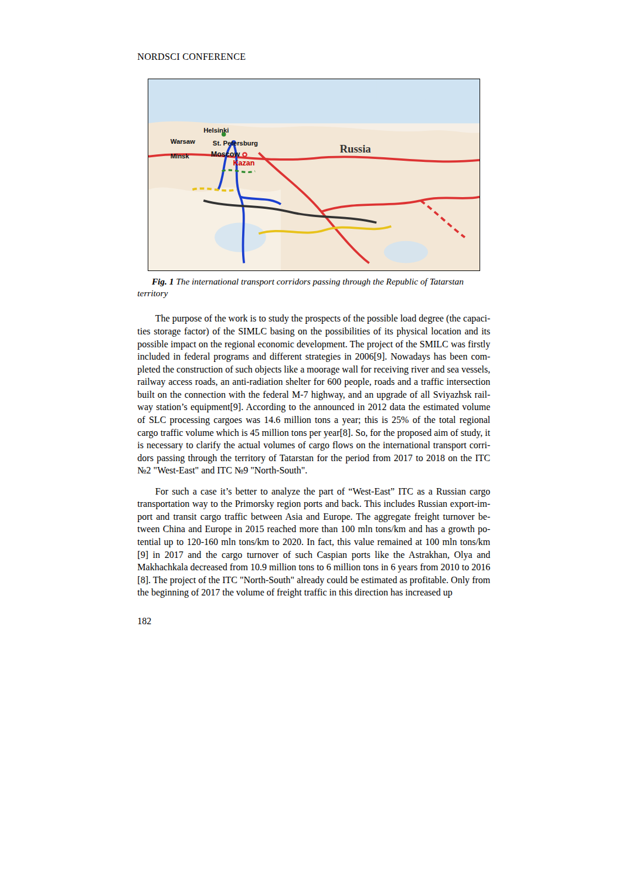NORDSCI CONFERENCE
Fig. 1 The international transport corridors passing through the Republic of Tatarstan territory
The purpose of the work is to study the prospects of the possible load degree (the capacities storage factor) of the SIMLC basing on the possibilities of its physical location and its possible impact on the regional economic development. The project of the SMILC was firstly included in federal programs and different strategies in 2006[9]. Nowadays has been completed the construction of such objects like a moorage wall for receiving river and sea vessels, railway access roads, an anti-radiation shelter for 600 people, roads and a traffic intersection built on the connection with the federal M-7 highway, and an upgrade of all Sviyazhsk railway station’s equipment[9]. According to the announced in 2012 data the estimated volume of SLC processing cargoes was 14.6 million tons a year; this is 25% of the total regional cargo traffic volume which is 45 million tons per year[8]. So, for the proposed aim of study, it is necessary to clarify the actual volumes of cargo flows on the international transport corridors passing through the territory of Tatarstan for the period from 2017 to 2018 on the ITC №2 "West-East" and ITC №9 "North-South".
For such a case it’s better to analyze the part of “West-East” ITC as a Russian cargo transportation way to the Primorsky region ports and back. This includes Russian export-import and transit cargo traffic between Asia and Europe. The aggregate freight turnover between China and Europe in 2015 reached more than 100 mln tons/km and has a growth potential up to 120-160 mln tons/km to 2020. In fact, this value remained at 100 mln tons/km [9] in 2017 and the cargo turnover of such Caspian ports like the Astrakhan, Olya and Makhachkala decreased from 10.9 million tons to 6 million tons in 6 years from 2010 to 2016 [8]. The project of the ITC "North-South" already could be estimated as profitable. Only from the beginning of 2017 the volume of freight traffic in this direction has increased up
182